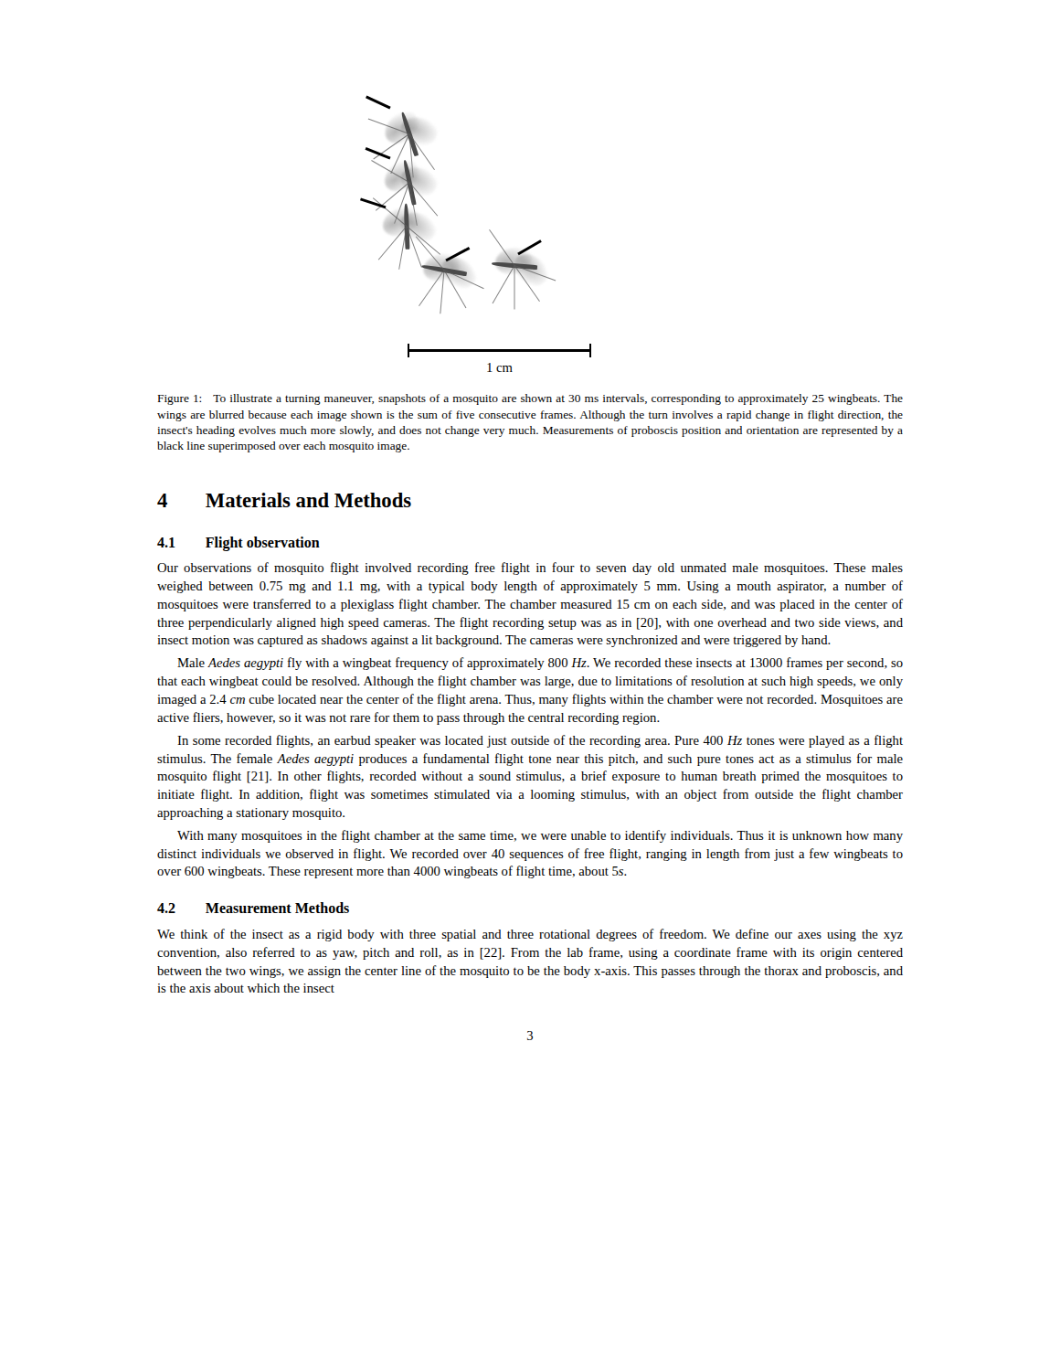1 cm
Figure 1: To illustrate a turning maneuver, snapshots of a mosquito are shown at 30 ms intervals, corresponding to approximately 25 wingbeats. The wings are blurred because each image shown is the sum of five consecutive frames. Although the turn involves a rapid change in flight direction, the insect's heading evolves much more slowly, and does not change very much. Measurements of proboscis position and orientation are represented by a black line superimposed over each mosquito image.
4 Materials and Methods
4.1 Flight observation
Our observations of mosquito flight involved recording free flight in four to seven day old unmated male mosquitoes. These males weighed between 0.75 mg and 1.1 mg, with a typical body length of approximately 5 mm. Using a mouth aspirator, a number of mosquitoes were transferred to a plexiglass flight chamber. The chamber measured 15 cm on each side, and was placed in the center of three perpendicularly aligned high speed cameras. The flight recording setup was as in [20], with one overhead and two side views, and insect motion was captured as shadows against a lit background. The cameras were synchronized and were triggered by hand.
Male Aedes aegypti fly with a wingbeat frequency of approximately 800 Hz. We recorded these insects at 13000 frames per second, so that each wingbeat could be resolved. Although the flight chamber was large, due to limitations of resolution at such high speeds, we only imaged a 2.4 cm cube located near the center of the flight arena. Thus, many flights within the chamber were not recorded. Mosquitoes are active fliers, however, so it was not rare for them to pass through the central recording region.
In some recorded flights, an earbud speaker was located just outside of the recording area. Pure 400 Hz tones were played as a flight stimulus. The female Aedes aegypti produces a fundamental flight tone near this pitch, and such pure tones act as a stimulus for male mosquito flight [21]. In other flights, recorded without a sound stimulus, a brief exposure to human breath primed the mosquitoes to initiate flight. In addition, flight was sometimes stimulated via a looming stimulus, with an object from outside the flight chamber approaching a stationary mosquito.
With many mosquitoes in the flight chamber at the same time, we were unable to identify individuals. Thus it is unknown how many distinct individuals we observed in flight. We recorded over 40 sequences of free flight, ranging in length from just a few wingbeats to over 600 wingbeats. These represent more than 4000 wingbeats of flight time, about 5s.
4.2 Measurement Methods
We think of the insect as a rigid body with three spatial and three rotational degrees of freedom. We define our axes using the xyz convention, also referred to as yaw, pitch and roll, as in [22]. From the lab frame, using a coordinate frame with its origin centered between the two wings, we assign the center line of the mosquito to be the body x-axis. This passes through the thorax and proboscis, and is the axis about which the insect
3